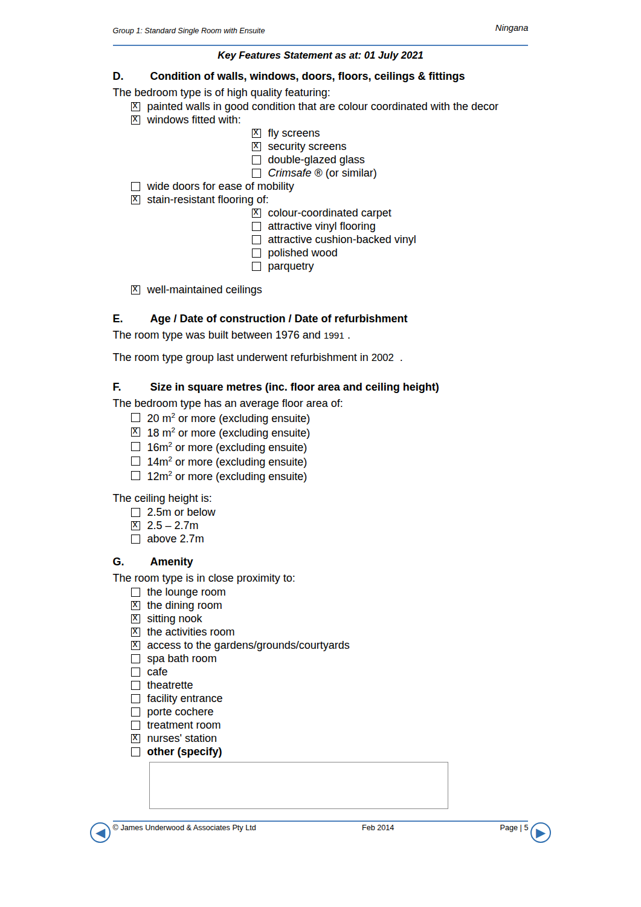Group 1: Standard Single Room with Ensuite
Ningana
Key Features Statement as at: 01 July 2021
D.
Condition of walls, windows, doors, floors, ceilings & fittings
The bedroom type is of high quality featuring:
painted walls in good condition that are colour coordinated with the decor
windows fitted with:
fly screens
security screens
double-glazed glass
Crimsafe ® (or similar)
wide doors for ease of mobility
stain-resistant flooring of:
colour-coordinated carpet
attractive vinyl flooring
attractive cushion-backed vinyl
polished wood
parquetry
well-maintained ceilings
E.
Age / Date of construction / Date of refurbishment
The room type was built between 1976 and 1991 .
The room type group last underwent refurbishment in 2002 .
F.
Size in square metres (inc. floor area and ceiling height)
The bedroom type has an average floor area of:
20 m2 or more (excluding ensuite)
18 m2 or more (excluding ensuite)
16m2 or more (excluding ensuite)
14m2 or more (excluding ensuite)
12m2 or more (excluding ensuite)
The ceiling height is:
2.5m or below
2.5 – 2.7m
above 2.7m
G.
Amenity
The room type is in close proximity to:
the lounge room
the dining room
sitting nook
the activities room
access to the gardens/grounds/courtyards
spa bath room
cafe
theatrette
facility entrance
porte cochere
treatment room
nurses' station
other (specify)
◀
▶
© James Underwood & Associates Pty Ltd
Feb 2014
Page | 5